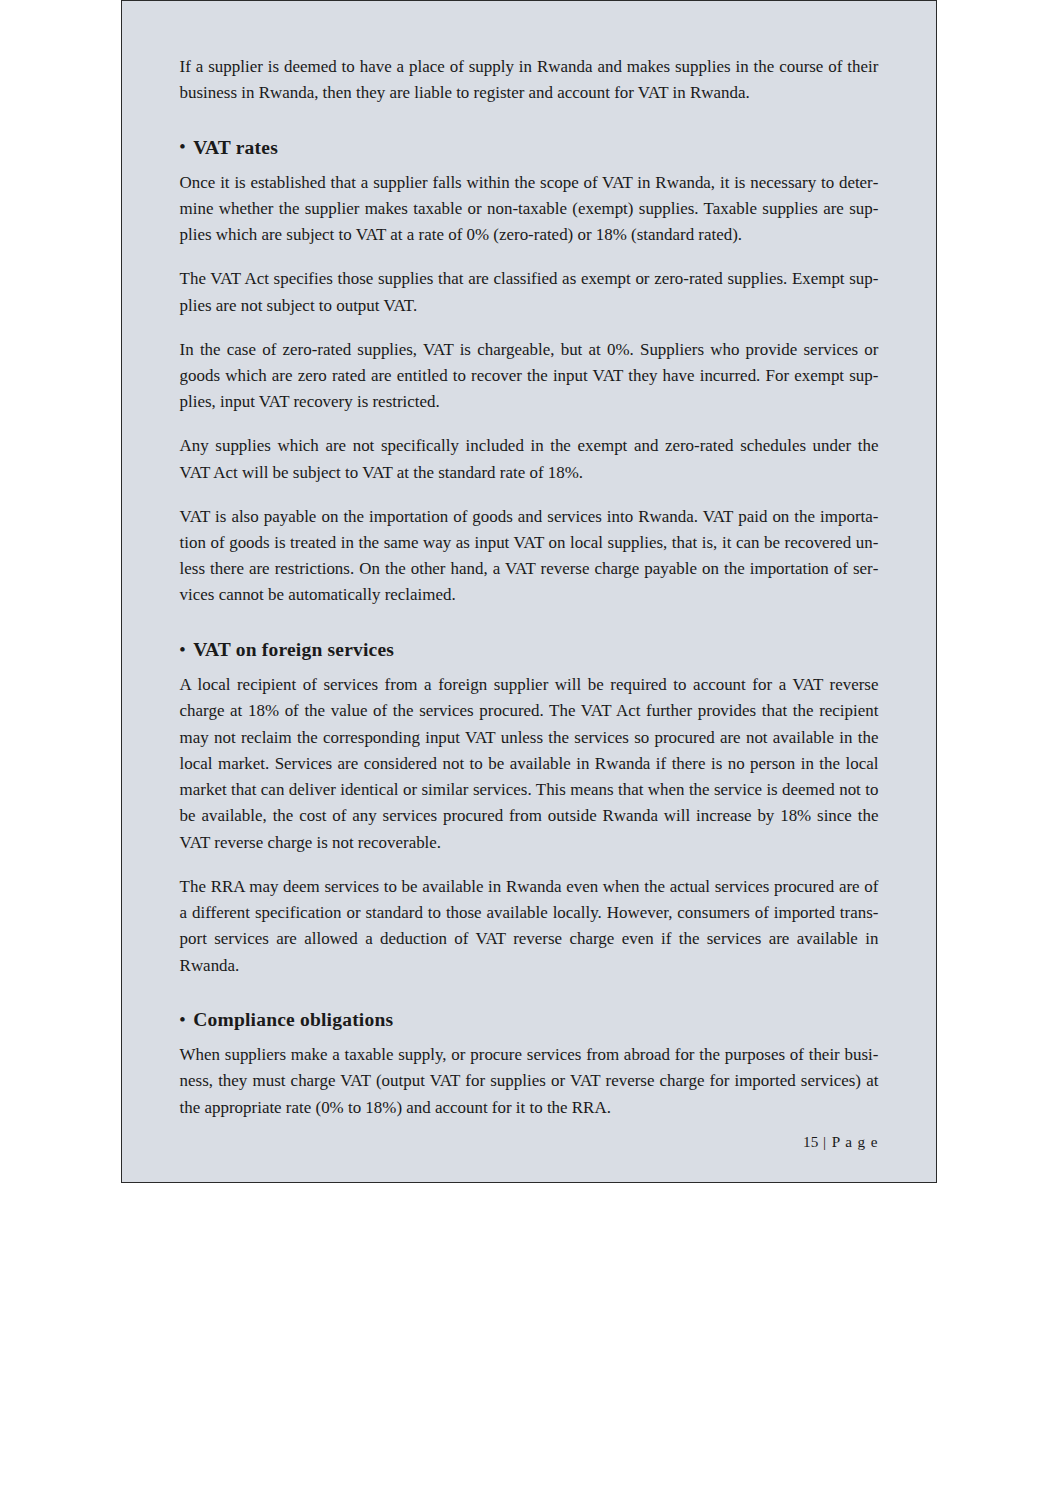If a supplier is deemed to have a place of supply in Rwanda and makes supplies in the course of their business in Rwanda, then they are liable to register and account for VAT in Rwanda.
VAT rates
Once it is established that a supplier falls within the scope of VAT in Rwanda, it is necessary to determine whether the supplier makes taxable or non-taxable (exempt) supplies. Taxable supplies are supplies which are subject to VAT at a rate of 0% (zero-rated) or 18% (standard rated).
The VAT Act specifies those supplies that are classified as exempt or zero-rated supplies. Exempt supplies are not subject to output VAT.
In the case of zero-rated supplies, VAT is chargeable, but at 0%. Suppliers who provide services or goods which are zero rated are entitled to recover the input VAT they have incurred. For exempt supplies, input VAT recovery is restricted.
Any supplies which are not specifically included in the exempt and zero-rated schedules under the VAT Act will be subject to VAT at the standard rate of 18%.
VAT is also payable on the importation of goods and services into Rwanda. VAT paid on the importation of goods is treated in the same way as input VAT on local supplies, that is, it can be recovered unless there are restrictions. On the other hand, a VAT reverse charge payable on the importation of services cannot be automatically reclaimed.
VAT on foreign services
A local recipient of services from a foreign supplier will be required to account for a VAT reverse charge at 18% of the value of the services procured. The VAT Act further provides that the recipient may not reclaim the corresponding input VAT unless the services so procured are not available in the local market. Services are considered not to be available in Rwanda if there is no person in the local market that can deliver identical or similar services. This means that when the service is deemed not to be available, the cost of any services procured from outside Rwanda will increase by 18% since the VAT reverse charge is not recoverable.
The RRA may deem services to be available in Rwanda even when the actual services procured are of a different specification or standard to those available locally. However, consumers of imported transport services are allowed a deduction of VAT reverse charge even if the services are available in Rwanda.
Compliance obligations
When suppliers make a taxable supply, or procure services from abroad for the purposes of their business, they must charge VAT (output VAT for supplies or VAT reverse charge for imported services) at the appropriate rate (0% to 18%) and account for it to the RRA.
15 | P a g e